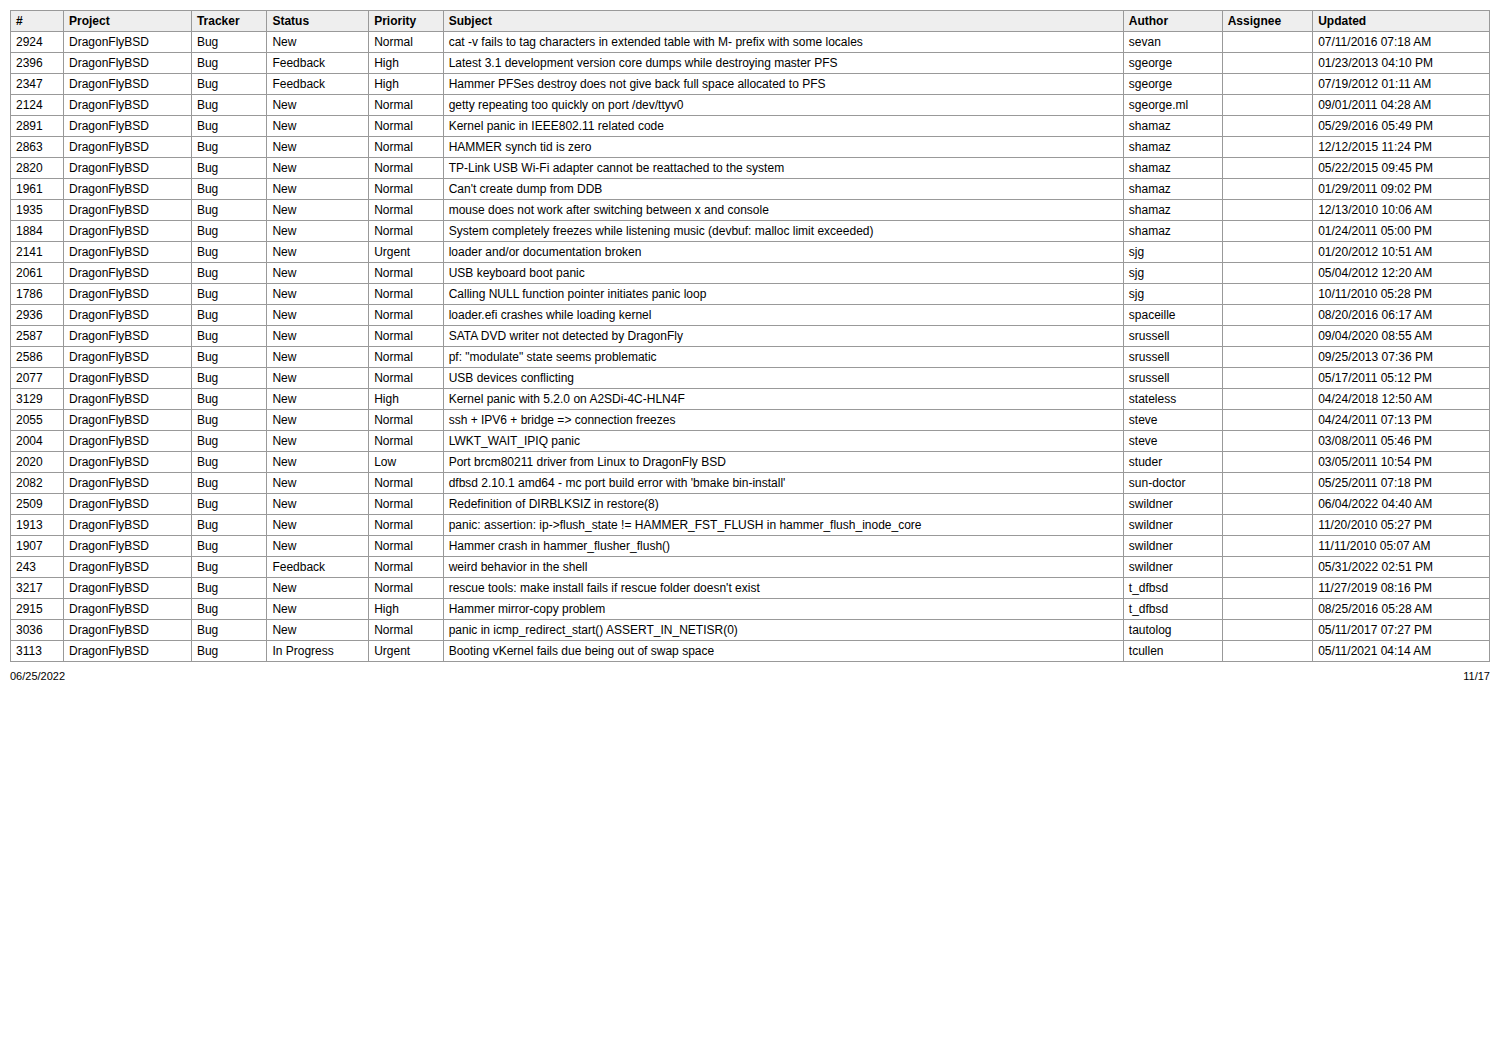| # | Project | Tracker | Status | Priority | Subject | Author | Assignee | Updated |
| --- | --- | --- | --- | --- | --- | --- | --- | --- |
| 2924 | DragonFlyBSD | Bug | New | Normal | cat -v fails to tag characters in extended table with M- prefix with some locales | sevan | | 07/11/2016 07:18 AM |
| 2396 | DragonFlyBSD | Bug | Feedback | High | Latest 3.1 development version core dumps while destroying master PFS | sgeorge | | 01/23/2013 04:10 PM |
| 2347 | DragonFlyBSD | Bug | Feedback | High | Hammer PFSes destroy does not give back full space allocated to PFS | sgeorge | | 07/19/2012 01:11 AM |
| 2124 | DragonFlyBSD | Bug | New | Normal | getty repeating too quickly on port /dev/ttyv0 | sgeorge.ml | | 09/01/2011 04:28 AM |
| 2891 | DragonFlyBSD | Bug | New | Normal | Kernel panic in IEEE802.11 related code | shamaz | | 05/29/2016 05:49 PM |
| 2863 | DragonFlyBSD | Bug | New | Normal | HAMMER synch tid is zero | shamaz | | 12/12/2015 11:24 PM |
| 2820 | DragonFlyBSD | Bug | New | Normal | TP-Link USB Wi-Fi adapter cannot be reattached to the system | shamaz | | 05/22/2015 09:45 PM |
| 1961 | DragonFlyBSD | Bug | New | Normal | Can't create dump from DDB | shamaz | | 01/29/2011 09:02 PM |
| 1935 | DragonFlyBSD | Bug | New | Normal | mouse does not work after switching between x and console | shamaz | | 12/13/2010 10:06 AM |
| 1884 | DragonFlyBSD | Bug | New | Normal | System completely freezes while listening music (devbuf: malloc limit exceeded) | shamaz | | 01/24/2011 05:00 PM |
| 2141 | DragonFlyBSD | Bug | New | Urgent | loader and/or documentation broken | sjg | | 01/20/2012 10:51 AM |
| 2061 | DragonFlyBSD | Bug | New | Normal | USB keyboard boot panic | sjg | | 05/04/2012 12:20 AM |
| 1786 | DragonFlyBSD | Bug | New | Normal | Calling NULL function pointer initiates panic loop | sjg | | 10/11/2010 05:28 PM |
| 2936 | DragonFlyBSD | Bug | New | Normal | loader.efi crashes while loading kernel | spaceille | | 08/20/2016 06:17 AM |
| 2587 | DragonFlyBSD | Bug | New | Normal | SATA DVD writer not detected by DragonFly | srussell | | 09/04/2020 08:55 AM |
| 2586 | DragonFlyBSD | Bug | New | Normal | pf: "modulate" state seems problematic | srussell | | 09/25/2013 07:36 PM |
| 2077 | DragonFlyBSD | Bug | New | Normal | USB devices conflicting | srussell | | 05/17/2011 05:12 PM |
| 3129 | DragonFlyBSD | Bug | New | High | Kernel panic with 5.2.0 on A2SDi-4C-HLN4F | stateless | | 04/24/2018 12:50 AM |
| 2055 | DragonFlyBSD | Bug | New | Normal | ssh + IPV6 + bridge => connection freezes | steve | | 04/24/2011 07:13 PM |
| 2004 | DragonFlyBSD | Bug | New | Normal | LWKT_WAIT_IPIQ panic | steve | | 03/08/2011 05:46 PM |
| 2020 | DragonFlyBSD | Bug | New | Low | Port brcm80211 driver from Linux to DragonFly BSD | studer | | 03/05/2011 10:54 PM |
| 2082 | DragonFlyBSD | Bug | New | Normal | dfbsd 2.10.1 amd64 - mc port build error with 'bmake bin-install' | sun-doctor | | 05/25/2011 07:18 PM |
| 2509 | DragonFlyBSD | Bug | New | Normal | Redefinition of DIRBLKSIZ in restore(8) | swildner | | 06/04/2022 04:40 AM |
| 1913 | DragonFlyBSD | Bug | New | Normal | panic: assertion: ip->flush_state != HAMMER_FST_FLUSH in hammer_flush_inode_core | swildner | | 11/20/2010 05:27 PM |
| 1907 | DragonFlyBSD | Bug | New | Normal | Hammer crash in hammer_flusher_flush() | swildner | | 11/11/2010 05:07 AM |
| 243 | DragonFlyBSD | Bug | Feedback | Normal | weird behavior in the shell | swildner | | 05/31/2022 02:51 PM |
| 3217 | DragonFlyBSD | Bug | New | Normal | rescue tools: make install fails if rescue folder doesn't exist | t_dfbsd | | 11/27/2019 08:16 PM |
| 2915 | DragonFlyBSD | Bug | New | High | Hammer mirror-copy problem | t_dfbsd | | 08/25/2016 05:28 AM |
| 3036 | DragonFlyBSD | Bug | New | Normal | panic in icmp_redirect_start() ASSERT_IN_NETISR(0) | tautolog | | 05/11/2017 07:27 PM |
| 3113 | DragonFlyBSD | Bug | In Progress | Urgent | Booting vKernel fails due being out of swap space | tcullen | | 05/11/2021 04:14 AM |
06/25/2022 11/17